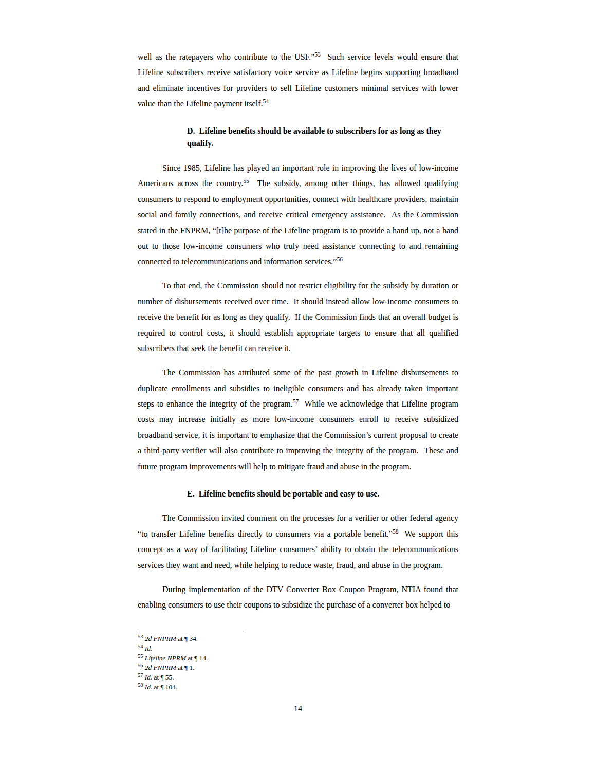well as the ratepayers who contribute to the USF.”53 Such service levels would ensure that Lifeline subscribers receive satisfactory voice service as Lifeline begins supporting broadband and eliminate incentives for providers to sell Lifeline customers minimal services with lower value than the Lifeline payment itself.54
D. Lifeline benefits should be available to subscribers for as long as they qualify.
Since 1985, Lifeline has played an important role in improving the lives of low-income Americans across the country.55 The subsidy, among other things, has allowed qualifying consumers to respond to employment opportunities, connect with healthcare providers, maintain social and family connections, and receive critical emergency assistance. As the Commission stated in the FNPRM, “[t]he purpose of the Lifeline program is to provide a hand up, not a hand out to those low-income consumers who truly need assistance connecting to and remaining connected to telecommunications and information services.”56
To that end, the Commission should not restrict eligibility for the subsidy by duration or number of disbursements received over time. It should instead allow low-income consumers to receive the benefit for as long as they qualify. If the Commission finds that an overall budget is required to control costs, it should establish appropriate targets to ensure that all qualified subscribers that seek the benefit can receive it.
The Commission has attributed some of the past growth in Lifeline disbursements to duplicate enrollments and subsidies to ineligible consumers and has already taken important steps to enhance the integrity of the program.57 While we acknowledge that Lifeline program costs may increase initially as more low-income consumers enroll to receive subsidized broadband service, it is important to emphasize that the Commission’s current proposal to create a third-party verifier will also contribute to improving the integrity of the program. These and future program improvements will help to mitigate fraud and abuse in the program.
E. Lifeline benefits should be portable and easy to use.
The Commission invited comment on the processes for a verifier or other federal agency “to transfer Lifeline benefits directly to consumers via a portable benefit.”58 We support this concept as a way of facilitating Lifeline consumers’ ability to obtain the telecommunications services they want and need, while helping to reduce waste, fraud, and abuse in the program.
During implementation of the DTV Converter Box Coupon Program, NTIA found that enabling consumers to use their coupons to subsidize the purchase of a converter box helped to
53 2d FNPRM at ¶ 34.
54 Id.
55 Lifeline NPRM at ¶ 14.
56 2d FNPRM at ¶ 1.
57 Id. at ¶ 55.
58 Id. at ¶ 104.
14